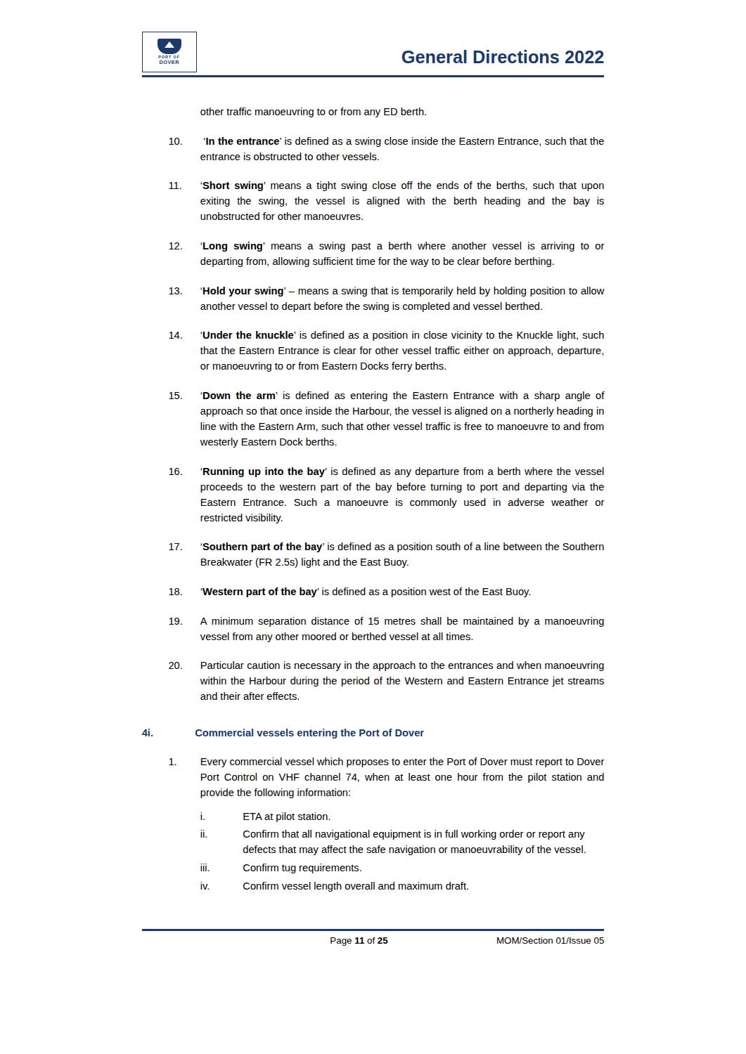PORT OFDOVER
General Directions 2022
other traffic manoeuvring to or from any ED berth.
10. ‘In the entrance’ is defined as a swing close inside the Eastern Entrance, such that the entrance is obstructed to other vessels.
11.‘Short swing’ means a tight swing close off the ends of the berths, such that upon exiting the swing, the vessel is aligned with the berth heading and the bay is unobstructed for other manoeuvres.
12.‘Long swing’ means a swing past a berth where another vessel is arriving to or departing from, allowing sufficient time for the way to be clear before berthing.
13.‘Hold your swing’ – means a swing that is temporarily held by holding position to allow another vessel to depart before the swing is completed and vessel berthed.
14.‘Under the knuckle’ is defined as a position in close vicinity to the Knuckle light, such that the Eastern Entrance is clear for other vessel traffic either on approach, departure, or manoeuvring to or from Eastern Docks ferry berths.
15.‘Down the arm’ is defined as entering the Eastern Entrance with a sharp angle of approach so that once inside the Harbour, the vessel is aligned on a northerly heading in line with the Eastern Arm, such that other vessel traffic is free to manoeuvre to and from westerly Eastern Dock berths.
16.‘Running up into the bay’ is defined as any departure from a berth where the vessel proceeds to the western part of the bay before turning to port and departing via the Eastern Entrance. Such a manoeuvre is commonly used in adverse weather or restricted visibility.
17.‘Southern part of the bay’ is defined as a position south of a line between the Southern Breakwater (FR 2.5s) light and the East Buoy.
18.‘Western part of the bay’ is defined as a position west of the East Buoy.
19. A minimum separation distance of 15 metres shall be maintained by a manoeuvring vessel from any other moored or berthed vessel at all times.
20. Particular caution is necessary in the approach to the entrances and when manoeuvring within the Harbour during the period of the Western and Eastern Entrance jet streams and their after effects.
4i. Commercial vessels entering the Port of Dover
1. Every commercial vessel which proposes to enter the Port of Dover must report to Dover Port Control on VHF channel 74, when at least one hour from the pilot station and provide the following information:
i. ETA at pilot station.
ii. Confirm that all navigational equipment is in full working order or report any defects that may affect the safe navigation or manoeuvrability of the vessel.
iii. Confirm tug requirements.
iv. Confirm vessel length overall and maximum draft.
Page 11 of 25
MOM/Section 01/Issue 05